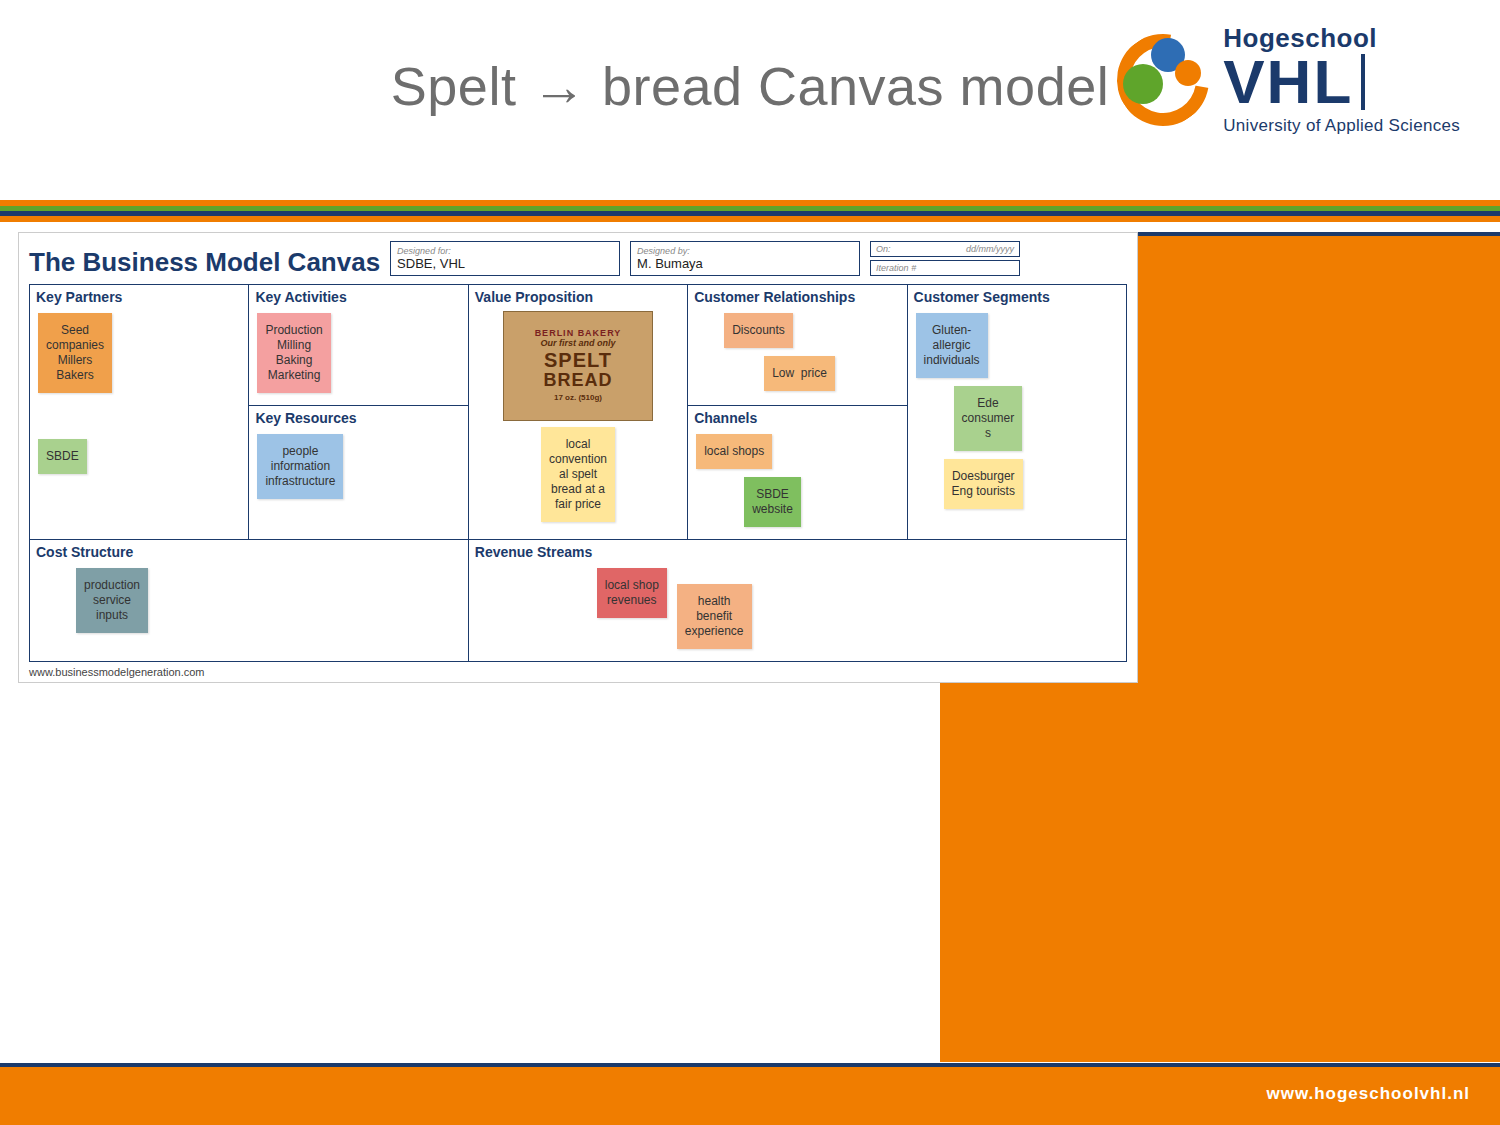Spelt → bread Canvas model
Hogeschool
VHL
University of Applied Sciences
The Business Model Canvas
Designed for:
SDBE, VHL
Designed by:
M. Bumaya
On: dd/mm/yyyy
Iteration #
| Key Partners Seed companies Millers Bakers SBDE | Key Activities Production Milling Baking Marketing | Value Proposition BERLIN BAKERY Our first and only SPELT BREAD 17 oz. (510g) local convention al spelt bread at a fair price | Customer Relationships Discounts Low price | Customer Segments Gluten- allergic individuals Ede consumer s Doesburger Eng tourists |
| Key Resources people information infrastructure | Channels local shops SBDE website |
| Cost Structure production service inputs | Revenue Streams local shop revenues health benefit experience |
www.businessmodelgeneration.com
www.hogeschoolvhl.nl